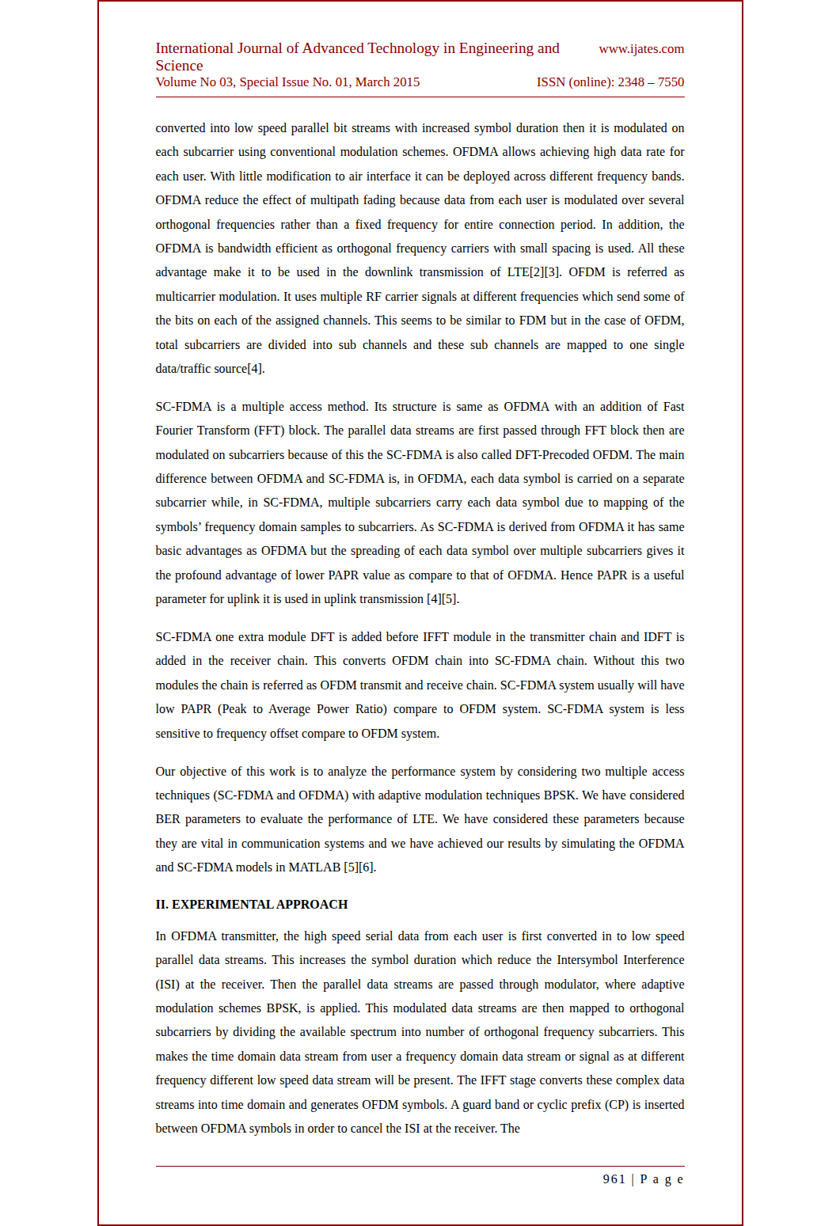International Journal of Advanced Technology in Engineering and Science www.ijates.com
Volume No 03, Special Issue No. 01, March 2015 ISSN (online): 2348 – 7550
converted into low speed parallel bit streams with increased symbol duration then it is modulated on each subcarrier using conventional modulation schemes. OFDMA allows achieving high data rate for each user. With little modification to air interface it can be deployed across different frequency bands. OFDMA reduce the effect of multipath fading because data from each user is modulated over several orthogonal frequencies rather than a fixed frequency for entire connection period. In addition, the OFDMA is bandwidth efficient as orthogonal frequency carriers with small spacing is used. All these advantage make it to be used in the downlink transmission of LTE[2][3]. OFDM is referred as multicarrier modulation. It uses multiple RF carrier signals at different frequencies which send some of the bits on each of the assigned channels. This seems to be similar to FDM but in the case of OFDM, total subcarriers are divided into sub channels and these sub channels are mapped to one single data/traffic source[4].
SC-FDMA is a multiple access method. Its structure is same as OFDMA with an addition of Fast Fourier Transform (FFT) block. The parallel data streams are first passed through FFT block then are modulated on subcarriers because of this the SC-FDMA is also called DFT-Precoded OFDM. The main difference between OFDMA and SC-FDMA is, in OFDMA, each data symbol is carried on a separate subcarrier while, in SC-FDMA, multiple subcarriers carry each data symbol due to mapping of the symbols’ frequency domain samples to subcarriers. As SC-FDMA is derived from OFDMA it has same basic advantages as OFDMA but the spreading of each data symbol over multiple subcarriers gives it the profound advantage of lower PAPR value as compare to that of OFDMA. Hence PAPR is a useful parameter for uplink it is used in uplink transmission [4][5].
SC-FDMA one extra module DFT is added before IFFT module in the transmitter chain and IDFT is added in the receiver chain. This converts OFDM chain into SC-FDMA chain. Without this two modules the chain is referred as OFDM transmit and receive chain. SC-FDMA system usually will have low PAPR (Peak to Average Power Ratio) compare to OFDM system. SC-FDMA system is less sensitive to frequency offset compare to OFDM system.
Our objective of this work is to analyze the performance system by considering two multiple access techniques (SC-FDMA and OFDMA) with adaptive modulation techniques BPSK. We have considered BER parameters to evaluate the performance of LTE. We have considered these parameters because they are vital in communication systems and we have achieved our results by simulating the OFDMA and SC-FDMA models in MATLAB [5][6].
II. EXPERIMENTAL APPROACH
In OFDMA transmitter, the high speed serial data from each user is first converted in to low speed parallel data streams. This increases the symbol duration which reduce the Intersymbol Interference (ISI) at the receiver. Then the parallel data streams are passed through modulator, where adaptive modulation schemes BPSK, is applied. This modulated data streams are then mapped to orthogonal subcarriers by dividing the available spectrum into number of orthogonal frequency subcarriers. This makes the time domain data stream from user a frequency domain data stream or signal as at different frequency different low speed data stream will be present. The IFFT stage converts these complex data streams into time domain and generates OFDM symbols. A guard band or cyclic prefix (CP) is inserted between OFDMA symbols in order to cancel the ISI at the receiver. The
961 | P a g e